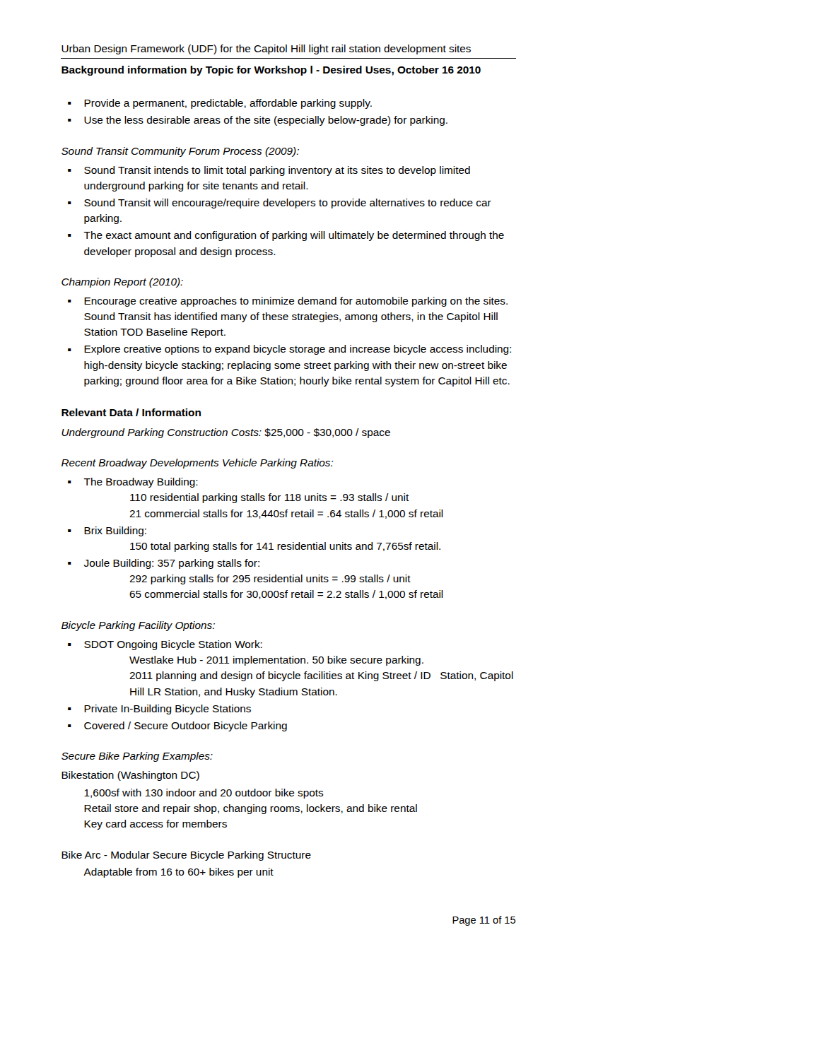Urban Design Framework (UDF) for the Capitol Hill light rail station development sites
Background information by Topic for Workshop l - Desired Uses, October 16 2010
Provide a permanent, predictable, affordable parking supply.
Use the less desirable areas of the site (especially below-grade) for parking.
Sound Transit Community Forum Process (2009):
Sound Transit intends to limit total parking inventory at its sites to develop limited underground parking for site tenants and retail.
Sound Transit will encourage/require developers to provide alternatives to reduce car parking.
The exact amount and configuration of parking will ultimately be determined through the developer proposal and design process.
Champion Report (2010):
Encourage creative approaches to minimize demand for automobile parking on the sites. Sound Transit has identified many of these strategies, among others, in the Capitol Hill Station TOD Baseline Report.
Explore creative options to expand bicycle storage and increase bicycle access including: high-density bicycle stacking; replacing some street parking with their new on-street bike parking; ground floor area for a Bike Station; hourly bike rental system for Capitol Hill etc.
Relevant Data / Information
Underground Parking Construction Costs: $25,000 - $30,000 / space
Recent Broadway Developments Vehicle Parking Ratios:
The Broadway Building:
110 residential parking stalls for 118 units = .93 stalls / unit
21 commercial stalls for 13,440sf retail = .64 stalls / 1,000 sf retail
Brix Building:
150 total parking stalls for 141 residential units and 7,765sf retail.
Joule Building: 357 parking stalls for:
292 parking stalls for 295 residential units = .99 stalls / unit
65 commercial stalls for 30,000sf retail = 2.2 stalls / 1,000 sf retail
Bicycle Parking Facility Options:
SDOT Ongoing Bicycle Station Work:
Westlake Hub - 2011 implementation. 50 bike secure parking.
2011 planning and design of bicycle facilities at King Street / ID Station, Capitol Hill LR Station, and Husky Stadium Station.
Private In-Building Bicycle Stations
Covered / Secure Outdoor Bicycle Parking
Secure Bike Parking Examples:
Bikestation (Washington DC)
1,600sf with 130 indoor and 20 outdoor bike spots
Retail store and repair shop, changing rooms, lockers, and bike rental
Key card access for members
Bike Arc - Modular Secure Bicycle Parking Structure
Adaptable from 16 to 60+ bikes per unit
Page 11 of 15